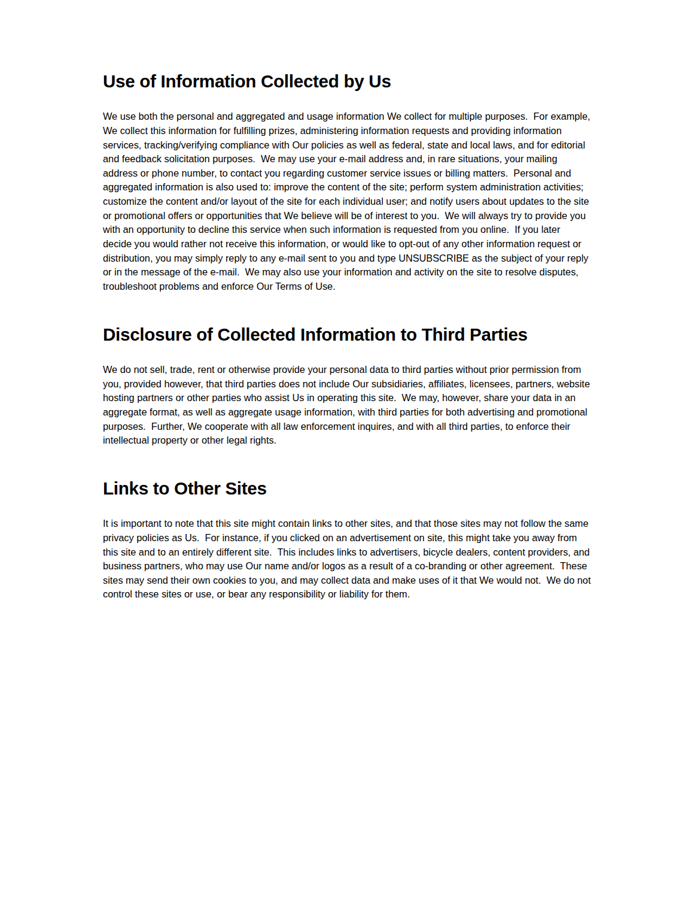Use of Information Collected by Us
We use both the personal and aggregated and usage information We collect for multiple purposes. For example, We collect this information for fulfilling prizes, administering information requests and providing information services, tracking/verifying compliance with Our policies as well as federal, state and local laws, and for editorial and feedback solicitation purposes. We may use your e-mail address and, in rare situations, your mailing address or phone number, to contact you regarding customer service issues or billing matters. Personal and aggregated information is also used to: improve the content of the site; perform system administration activities; customize the content and/or layout of the site for each individual user; and notify users about updates to the site or promotional offers or opportunities that We believe will be of interest to you. We will always try to provide you with an opportunity to decline this service when such information is requested from you online. If you later decide you would rather not receive this information, or would like to opt-out of any other information request or distribution, you may simply reply to any e-mail sent to you and type UNSUBSCRIBE as the subject of your reply or in the message of the e-mail. We may also use your information and activity on the site to resolve disputes, troubleshoot problems and enforce Our Terms of Use.
Disclosure of Collected Information to Third Parties
We do not sell, trade, rent or otherwise provide your personal data to third parties without prior permission from you, provided however, that third parties does not include Our subsidiaries, affiliates, licensees, partners, website hosting partners or other parties who assist Us in operating this site. We may, however, share your data in an aggregate format, as well as aggregate usage information, with third parties for both advertising and promotional purposes. Further, We cooperate with all law enforcement inquires, and with all third parties, to enforce their intellectual property or other legal rights.
Links to Other Sites
It is important to note that this site might contain links to other sites, and that those sites may not follow the same privacy policies as Us. For instance, if you clicked on an advertisement on site, this might take you away from this site and to an entirely different site. This includes links to advertisers, bicycle dealers, content providers, and business partners, who may use Our name and/or logos as a result of a co-branding or other agreement. These sites may send their own cookies to you, and may collect data and make uses of it that We would not. We do not control these sites or use, or bear any responsibility or liability for them.